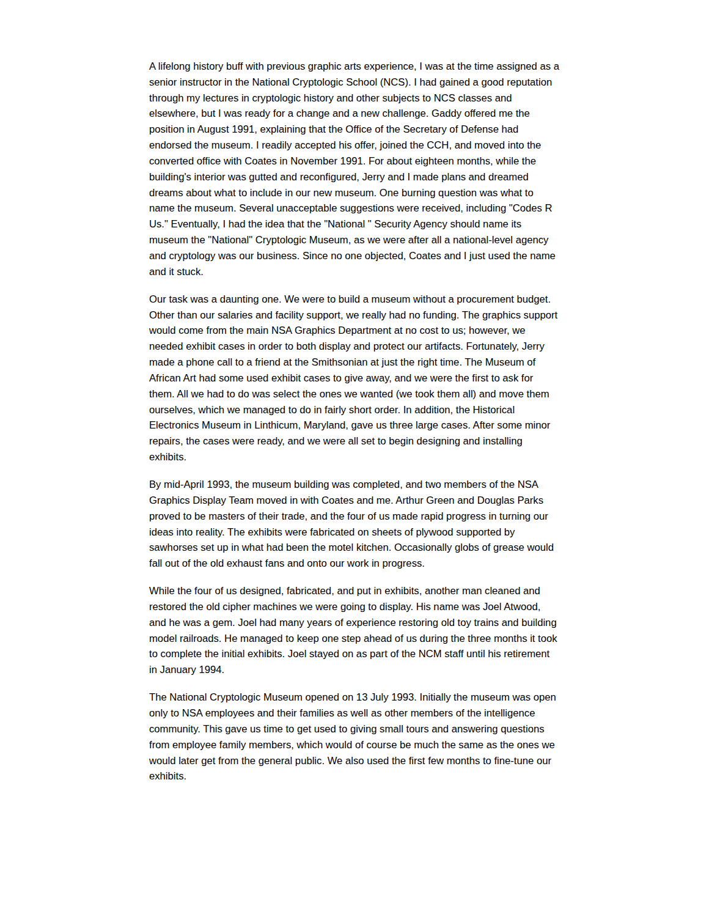A lifelong history buff with previous graphic arts experience, I was at the time assigned as a senior instructor in the National Cryptologic School (NCS). I had gained a good reputation through my lectures in cryptologic history and other subjects to NCS classes and elsewhere, but I was ready for a change and a new challenge. Gaddy offered me the position in August 1991, explaining that the Office of the Secretary of Defense had endorsed the museum. I readily accepted his offer, joined the CCH, and moved into the converted office with Coates in November 1991. For about eighteen months, while the building's interior was gutted and reconfigured, Jerry and I made plans and dreamed dreams about what to include in our new museum. One burning question was what to name the museum. Several unacceptable suggestions were received, including "Codes R Us." Eventually, I had the idea that the "National " Security Agency should name its museum the "National" Cryptologic Museum, as we were after all a national-level agency and cryptology was our business. Since no one objected, Coates and I just used the name and it stuck.
Our task was a daunting one. We were to build a museum without a procurement budget. Other than our salaries and facility support, we really had no funding. The graphics support would come from the main NSA Graphics Department at no cost to us; however, we needed exhibit cases in order to both display and protect our artifacts. Fortunately, Jerry made a phone call to a friend at the Smithsonian at just the right time. The Museum of African Art had some used exhibit cases to give away, and we were the first to ask for them. All we had to do was select the ones we wanted (we took them all) and move them ourselves, which we managed to do in fairly short order. In addition, the Historical Electronics Museum in Linthicum, Maryland, gave us three large cases. After some minor repairs, the cases were ready, and we were all set to begin designing and installing exhibits.
By mid-April 1993, the museum building was completed, and two members of the NSA Graphics Display Team moved in with Coates and me. Arthur Green and Douglas Parks proved to be masters of their trade, and the four of us made rapid progress in turning our ideas into reality. The exhibits were fabricated on sheets of plywood supported by sawhorses set up in what had been the motel kitchen. Occasionally globs of grease would fall out of the old exhaust fans and onto our work in progress.
While the four of us designed, fabricated, and put in exhibits, another man cleaned and restored the old cipher machines we were going to display. His name was Joel Atwood, and he was a gem. Joel had many years of experience restoring old toy trains and building model railroads. He managed to keep one step ahead of us during the three months it took to complete the initial exhibits. Joel stayed on as part of the NCM staff until his retirement in January 1994.
The National Cryptologic Museum opened on 13 July 1993. Initially the museum was open only to NSA employees and their families as well as other members of the intelligence community. This gave us time to get used to giving small tours and answering questions from employee family members, which would of course be much the same as the ones we would later get from the general public. We also used the first few months to fine-tune our exhibits.